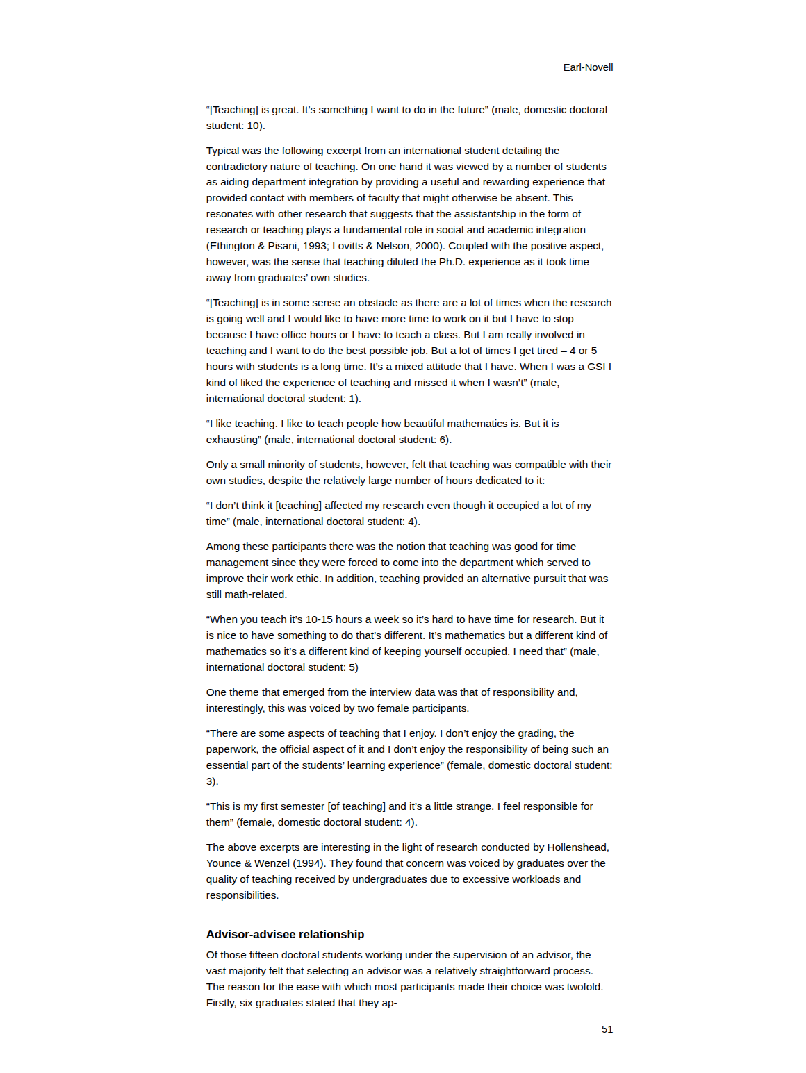Earl-Novell
“[Teaching] is great. It’s something I want to do in the future” (male, domestic doctoral student: 10).
Typical was the following excerpt from an international student detailing the contradictory nature of teaching. On one hand it was viewed by a number of students as aiding department integration by providing a useful and rewarding experience that provided contact with members of faculty that might otherwise be absent. This resonates with other research that suggests that the assistantship in the form of research or teaching plays a fundamental role in social and academic integration (Ethington & Pisani, 1993; Lovitts & Nelson, 2000). Coupled with the positive aspect, however, was the sense that teaching diluted the Ph.D. experience as it took time away from graduates’ own studies.
“[Teaching] is in some sense an obstacle as there are a lot of times when the research is going well and I would like to have more time to work on it but I have to stop because I have office hours or I have to teach a class. But I am really involved in teaching and I want to do the best possible job. But a lot of times I get tired – 4 or 5 hours with students is a long time. It’s a mixed attitude that I have. When I was a GSI I kind of liked the experience of teaching and missed it when I wasn’t” (male, international doctoral student: 1).
“I like teaching. I like to teach people how beautiful mathematics is. But it is exhausting” (male, international doctoral student: 6).
Only a small minority of students, however, felt that teaching was compatible with their own studies, despite the relatively large number of hours dedicated to it:
“I don’t think it [teaching] affected my research even though it occupied a lot of my time” (male, international doctoral student: 4).
Among these participants there was the notion that teaching was good for time management since they were forced to come into the department which served to improve their work ethic. In addition, teaching provided an alternative pursuit that was still math-related.
“When you teach it’s 10-15 hours a week so it’s hard to have time for research. But it is nice to have something to do that’s different. It’s mathematics but a different kind of mathematics so it’s a different kind of keeping yourself occupied. I need that” (male, international doctoral student: 5)
One theme that emerged from the interview data was that of responsibility and, interestingly, this was voiced by two female participants.
“There are some aspects of teaching that I enjoy. I don’t enjoy the grading, the paperwork, the official aspect of it and I don’t enjoy the responsibility of being such an essential part of the students’ learning experience” (female, domestic doctoral student: 3).
“This is my first semester [of teaching] and it’s a little strange. I feel responsible for them” (female, domestic doctoral student: 4).
The above excerpts are interesting in the light of research conducted by Hollenshead, Younce & Wenzel (1994). They found that concern was voiced by graduates over the quality of teaching received by undergraduates due to excessive workloads and responsibilities.
Advisor-advisee relationship
Of those fifteen doctoral students working under the supervision of an advisor, the vast majority felt that selecting an advisor was a relatively straightforward process. The reason for the ease with which most participants made their choice was twofold. Firstly, six graduates stated that they ap-
51